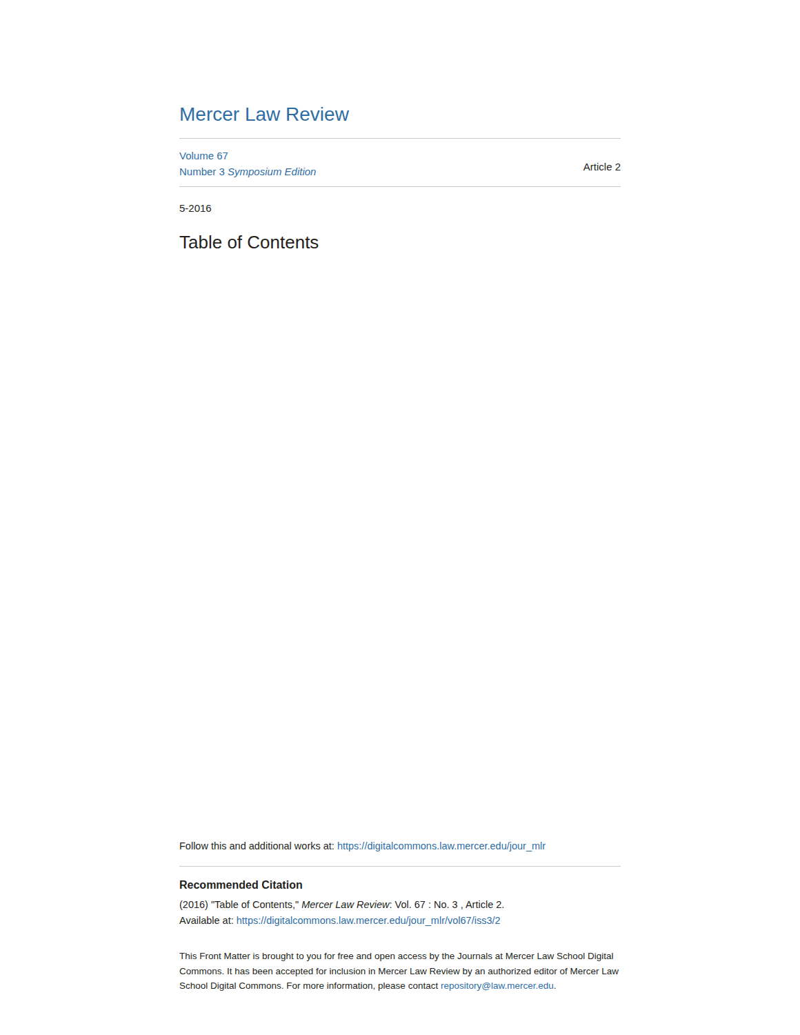Mercer Law Review
Volume 67
Number 3 Symposium Edition
Article 2
5-2016
Table of Contents
Follow this and additional works at: https://digitalcommons.law.mercer.edu/jour_mlr
Recommended Citation
(2016) "Table of Contents," Mercer Law Review: Vol. 67 : No. 3 , Article 2.
Available at: https://digitalcommons.law.mercer.edu/jour_mlr/vol67/iss3/2
This Front Matter is brought to you for free and open access by the Journals at Mercer Law School Digital Commons. It has been accepted for inclusion in Mercer Law Review by an authorized editor of Mercer Law School Digital Commons. For more information, please contact repository@law.mercer.edu.